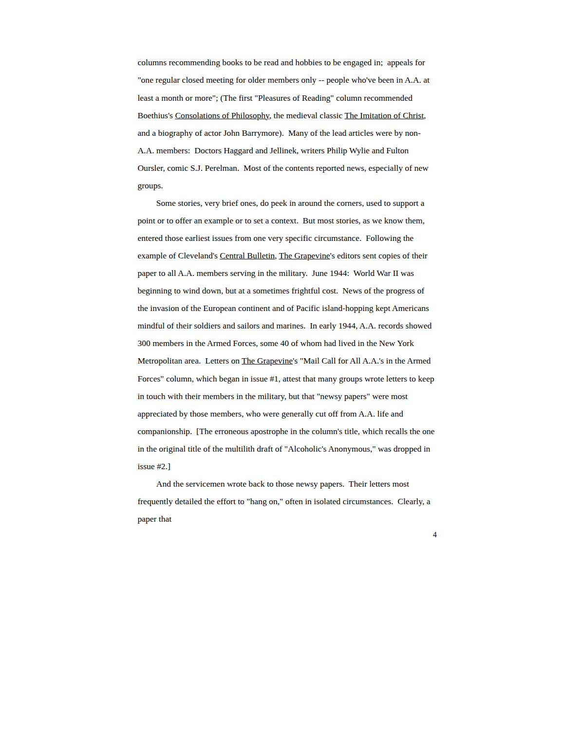columns recommending books to be read and hobbies to be engaged in; appeals for "one regular closed meeting for older members only -- people who've been in A.A. at least a month or more"; (The first "Pleasures of Reading" column recommended Boethius's Consolations of Philosophy, the medieval classic The Imitation of Christ, and a biography of actor John Barrymore). Many of the lead articles were by non-A.A. members: Doctors Haggard and Jellinek, writers Philip Wylie and Fulton Oursler, comic S.J. Perelman. Most of the contents reported news, especially of new groups.
Some stories, very brief ones, do peek in around the corners, used to support a point or to offer an example or to set a context. But most stories, as we know them, entered those earliest issues from one very specific circumstance. Following the example of Cleveland's Central Bulletin, The Grapevine's editors sent copies of their paper to all A.A. members serving in the military. June 1944: World War II was beginning to wind down, but at a sometimes frightful cost. News of the progress of the invasion of the European continent and of Pacific island-hopping kept Americans mindful of their soldiers and sailors and marines. In early 1944, A.A. records showed 300 members in the Armed Forces, some 40 of whom had lived in the New York Metropolitan area. Letters on The Grapevine's "Mail Call for All A.A.'s in the Armed Forces" column, which began in issue #1, attest that many groups wrote letters to keep in touch with their members in the military, but that "newsy papers" were most appreciated by those members, who were generally cut off from A.A. life and companionship. [The erroneous apostrophe in the column's title, which recalls the one in the original title of the multilith draft of "Alcoholic's Anonymous," was dropped in issue #2.]
And the servicemen wrote back to those newsy papers. Their letters most frequently detailed the effort to "hang on," often in isolated circumstances. Clearly, a paper that
4